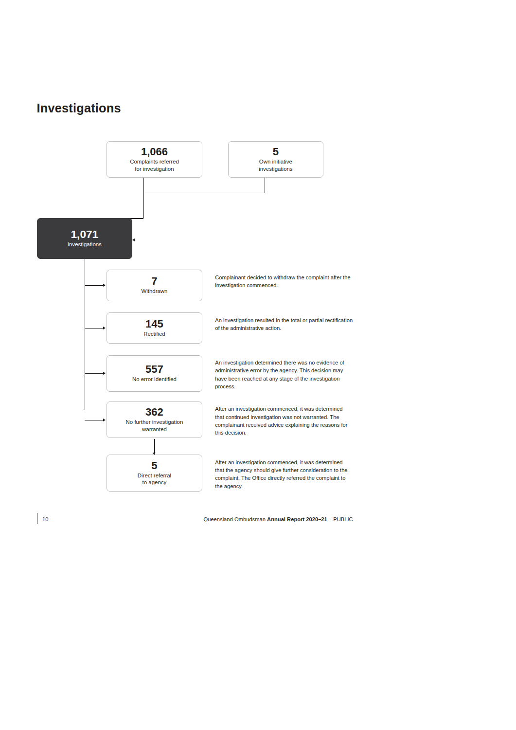Investigations
1,066 Complaints referred
for investigation
5 Own initiative
investigations
1,071 Investigations
7 Withdrawn
Complainant decided to withdraw the complaint after the investigation commenced.
145 Rectified
An investigation resulted in the total or partial rectification of the administrative action.
557 No error identified
An investigation determined there was no evidence of administrative error by the agency. This decision may have been reached at any stage of the investigation process.
362 No further investigation
warranted
After an investigation commenced, it was determined that continued investigation was not warranted. The complainant received advice explaining the reasons for this decision.
5 Direct referral
to agency
After an investigation commenced, it was determined that the agency should give further consideration to the complaint. The Office directly referred the complaint to the agency.
10
Queensland Ombudsman Annual Report 2020–21 – PUBLIC